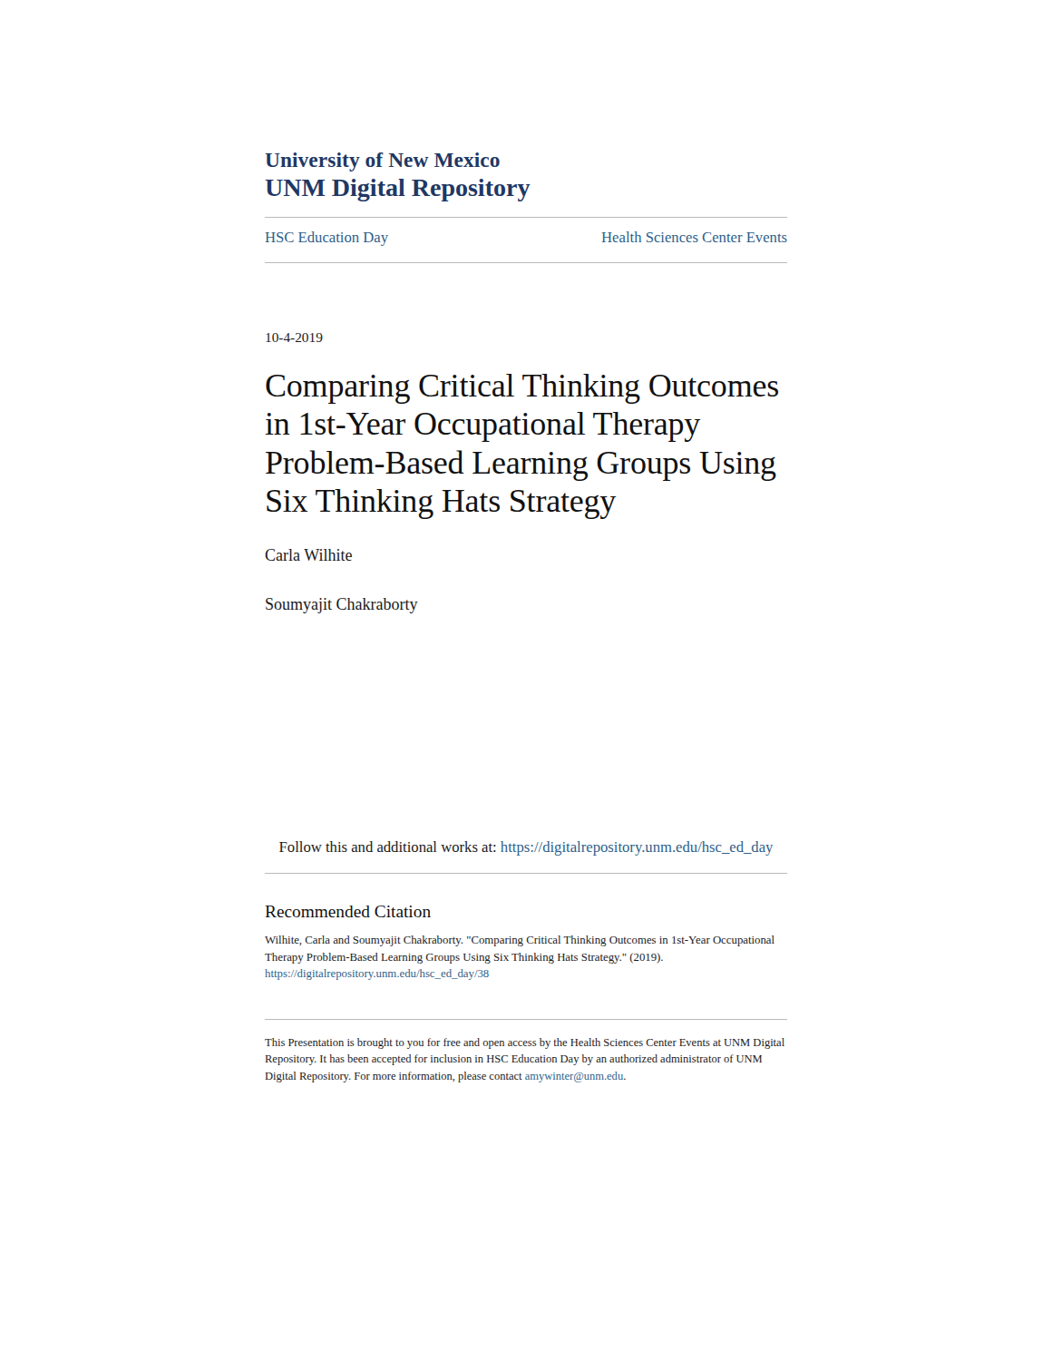University of New Mexico
UNM Digital Repository
HSC Education Day
Health Sciences Center Events
10-4-2019
Comparing Critical Thinking Outcomes in 1st-Year Occupational Therapy Problem-Based Learning Groups Using Six Thinking Hats Strategy
Carla Wilhite
Soumyajit Chakraborty
Follow this and additional works at: https://digitalrepository.unm.edu/hsc_ed_day
Recommended Citation
Wilhite, Carla and Soumyajit Chakraborty. "Comparing Critical Thinking Outcomes in 1st-Year Occupational Therapy Problem-Based Learning Groups Using Six Thinking Hats Strategy." (2019). https://digitalrepository.unm.edu/hsc_ed_day/38
This Presentation is brought to you for free and open access by the Health Sciences Center Events at UNM Digital Repository. It has been accepted for inclusion in HSC Education Day by an authorized administrator of UNM Digital Repository. For more information, please contact amywinter@unm.edu.